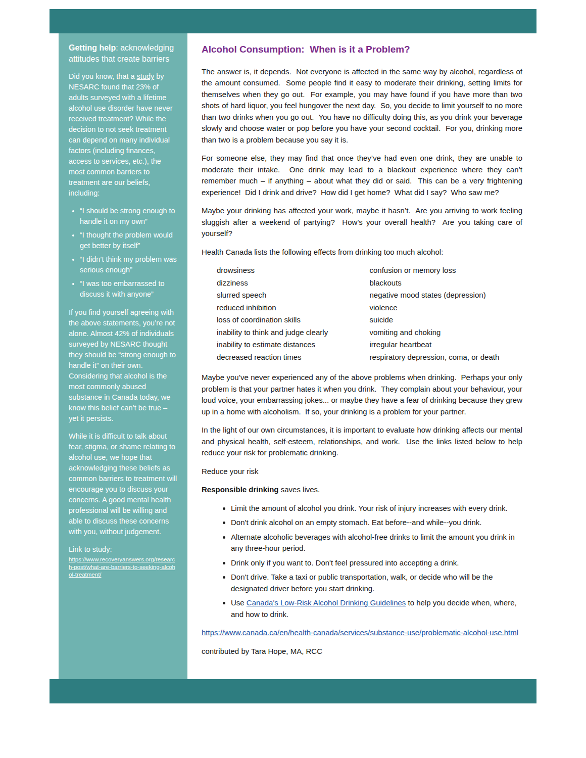Getting help: acknowledging attitudes that create barriers
Did you know, that a study by NESARC found that 23% of adults surveyed with a lifetime alcohol use disorder have never received treatment? While the decision to not seek treatment can depend on many individual factors (including finances, access to services, etc.), the most common barriers to treatment are our beliefs, including:
“I should be strong enough to handle it on my own”
“I thought the problem would get better by itself”
“I didn’t think my problem was serious enough”
“I was too embarrassed to discuss it with anyone”
If you find yourself agreeing with the above statements, you’re not alone. Almost 42% of individuals surveyed by NESARC thought they should be “strong enough to handle it” on their own. Considering that alcohol is the most commonly abused substance in Canada today, we know this belief can’t be true – yet it persists.
While it is difficult to talk about fear, stigma, or shame relating to alcohol use, we hope that acknowledging these beliefs as common barriers to treatment will encourage you to discuss your concerns. A good mental health professional will be willing and able to discuss these concerns with you, without judgement.
Link to study:
https://www.recoveryanswers.org/research-post/what-are-barriers-to-seeking-alcohol-treatment/
Alcohol Consumption: When is it a Problem?
The answer is, it depends. Not everyone is affected in the same way by alcohol, regardless of the amount consumed. Some people find it easy to moderate their drinking, setting limits for themselves when they go out. For example, you may have found if you have more than two shots of hard liquor, you feel hungover the next day. So, you decide to limit yourself to no more than two drinks when you go out. You have no difficulty doing this, as you drink your beverage slowly and choose water or pop before you have your second cocktail. For you, drinking more than two is a problem because you say it is.
For someone else, they may find that once they’ve had even one drink, they are unable to moderate their intake. One drink may lead to a blackout experience where they can’t remember much – if anything – about what they did or said. This can be a very frightening experience! Did I drink and drive? How did I get home? What did I say? Who saw me?
Maybe your drinking has affected your work, maybe it hasn’t. Are you arriving to work feeling sluggish after a weekend of partying? How’s your overall health? Are you taking care of yourself?
Health Canada lists the following effects from drinking too much alcohol:
drowsiness
dizziness
slurred speech
reduced inhibition
loss of coordination skills
inability to think and judge clearly
inability to estimate distances
decreased reaction times
confusion or memory loss
blackouts
negative mood states (depression)
violence
suicide
vomiting and choking
irregular heartbeat
respiratory depression, coma, or death
Maybe you’ve never experienced any of the above problems when drinking. Perhaps your only problem is that your partner hates it when you drink. They complain about your behaviour, your loud voice, your embarrassing jokes... or maybe they have a fear of drinking because they grew up in a home with alcoholism. If so, your drinking is a problem for your partner.
In the light of our own circumstances, it is important to evaluate how drinking affects our mental and physical health, self-esteem, relationships, and work. Use the links listed below to help reduce your risk for problematic drinking.
Reduce your risk
Responsible drinking saves lives.
Limit the amount of alcohol you drink. Your risk of injury increases with every drink.
Don't drink alcohol on an empty stomach. Eat before--and while--you drink.
Alternate alcoholic beverages with alcohol-free drinks to limit the amount you drink in any three-hour period.
Drink only if you want to. Don't feel pressured into accepting a drink.
Don't drive. Take a taxi or public transportation, walk, or decide who will be the designated driver before you start drinking.
Use Canada's Low-Risk Alcohol Drinking Guidelines to help you decide when, where, and how to drink.
https://www.canada.ca/en/health-canada/services/substance-use/problematic-alcohol-use.html
contributed by Tara Hope, MA, RCC